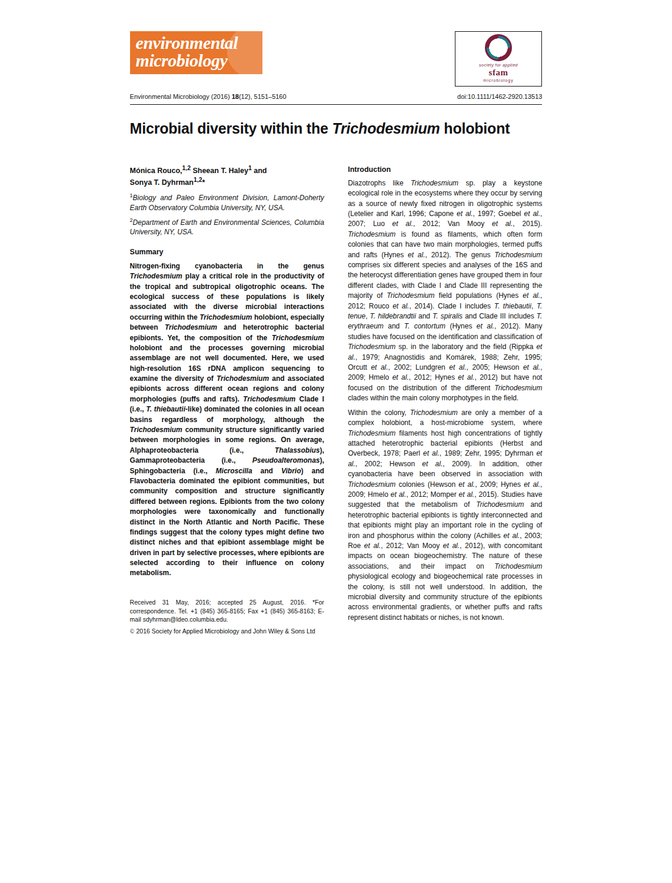environmental microbiology
society for applied
sfam
microbiology
Environmental Microbiology (2016) 18(12), 5151–5160
doi:10.1111/1462-2920.13513
Microbial diversity within the Trichodesmium holobiont
Mónica Rouco,1,2 Sheean T. Haley1 and
Sonya T. Dyhrman1,2*
1Biology and Paleo Environment Division, Lamont-Doherty Earth Observatory Columbia University, NY, USA.
2Department of Earth and Environmental Sciences, Columbia University, NY, USA.
Summary
Nitrogen-fixing cyanobacteria in the genus Trichodesmium play a critical role in the productivity of the tropical and subtropical oligotrophic oceans. The ecological success of these populations is likely associated with the diverse microbial interactions occurring within the Trichodesmium holobiont, especially between Trichodesmium and heterotrophic bacterial epibionts. Yet, the composition of the Trichodesmium holobiont and the processes governing microbial assemblage are not well documented. Here, we used high-resolution 16S rDNA amplicon sequencing to examine the diversity of Trichodesmium and associated epibionts across different ocean regions and colony morphologies (puffs and rafts). Trichodesmium Clade I (i.e., T. thiebautii-like) dominated the colonies in all ocean basins regardless of morphology, although the Trichodesmium community structure significantly varied between morphologies in some regions. On average, Alphaproteobacteria (i.e., Thalassobius), Gammaproteobacteria (i.e., Pseudoalteromonas), Sphingobacteria (i.e., Microscilla and Vibrio) and Flavobacteria dominated the epibiont communities, but community composition and structure significantly differed between regions. Epibionts from the two colony morphologies were taxonomically and functionally distinct in the North Atlantic and North Pacific. These findings suggest that the colony types might define two distinct niches and that epibiont assemblage might be driven in part by selective processes, where epibionts are selected according to their influence on colony metabolism.
Received 31 May, 2016; accepted 25 August, 2016. *For correspondence. Tel. +1 (845) 365-8165; Fax +1 (845) 365-8163; E-mail sdyhrman@ldeo.columbia.edu.
© 2016 Society for Applied Microbiology and John Wiley & Sons Ltd
Introduction
Diazotrophs like Trichodesmium sp. play a keystone ecological role in the ecosystems where they occur by serving as a source of newly fixed nitrogen in oligotrophic systems (Letelier and Karl, 1996; Capone et al., 1997; Goebel et al., 2007; Luo et al., 2012; Van Mooy et al., 2015). Trichodesmium is found as filaments, which often form colonies that can have two main morphologies, termed puffs and rafts (Hynes et al., 2012). The genus Trichodesmium comprises six different species and analyses of the 16S and the heterocyst differentiation genes have grouped them in four different clades, with Clade I and Clade III representing the majority of Trichodesmium field populations (Hynes et al., 2012; Rouco et al., 2014). Clade I includes T. thiebautii, T. tenue, T. hildebrandtii and T. spiralis and Clade III includes T. erythraeum and T. contortum (Hynes et al., 2012). Many studies have focused on the identification and classification of Trichodesmium sp. in the laboratory and the field (Rippka et al., 1979; Anagnostidis and Komárek, 1988; Zehr, 1995; Orcutt et al., 2002; Lundgren et al., 2005; Hewson et al., 2009; Hmelo et al., 2012; Hynes et al., 2012) but have not focused on the distribution of the different Trichodesmium clades within the main colony morphotypes in the field.
Within the colony, Trichodesmium are only a member of a complex holobiont, a host-microbiome system, where Trichodesmium filaments host high concentrations of tightly attached heterotrophic bacterial epibionts (Herbst and Overbeck, 1978; Paerl et al., 1989; Zehr, 1995; Dyhrman et al., 2002; Hewson et al., 2009). In addition, other cyanobacteria have been observed in association with Trichodesmium colonies (Hewson et al., 2009; Hynes et al., 2009; Hmelo et al., 2012; Momper et al., 2015). Studies have suggested that the metabolism of Trichodesmium and heterotrophic bacterial epibionts is tightly interconnected and that epibionts might play an important role in the cycling of iron and phosphorus within the colony (Achilles et al., 2003; Roe et al., 2012; Van Mooy et al., 2012), with concomitant impacts on ocean biogeochemistry. The nature of these associations, and their impact on Trichodesmium physiological ecology and biogeochemical rate processes in the colony, is still not well understood. In addition, the microbial diversity and community structure of the epibionts across environmental gradients, or whether puffs and rafts represent distinct habitats or niches, is not known.